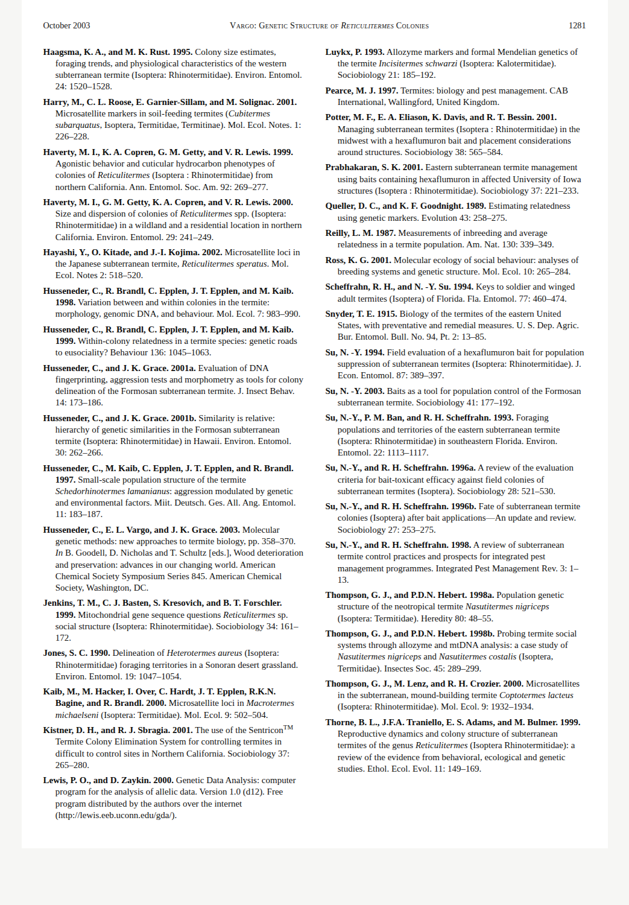October 2003 Vargo: Genetic Structure of Reticulitermes Colonies 1281
Haagsma, K. A., and M. K. Rust. 1995. Colony size estimates, foraging trends, and physiological characteristics of the western subterranean termite (Isoptera: Rhinotermitidae). Environ. Entomol. 24: 1520–1528.
Harry, M., C. L. Roose, E. Garnier-Sillam, and M. Solignac. 2001. Microsatellite markers in soil-feeding termites (Cubitermes subarquatus, Isoptera, Termitidae, Termitinae). Mol. Ecol. Notes. 1: 226–228.
Haverty, M. I., K. A. Copren, G. M. Getty, and V. R. Lewis. 1999. Agonistic behavior and cuticular hydrocarbon phenotypes of colonies of Reticulitermes (Isoptera : Rhinotermitidae) from northern California. Ann. Entomol. Soc. Am. 92: 269–277.
Haverty, M. I., G. M. Getty, K. A. Copren, and V. R. Lewis. 2000. Size and dispersion of colonies of Reticulitermes spp. (Isoptera: Rhinotermitidae) in a wildland and a residential location in northern California. Environ. Entomol. 29: 241–249.
Hayashi, Y., O. Kitade, and J.-I. Kojima. 2002. Microsatellite loci in the Japanese subterranean termite, Reticulitermes speratus. Mol. Ecol. Notes 2: 518–520.
Husseneder, C., R. Brandl, C. Epplen, J. T. Epplen, and M. Kaib. 1998. Variation between and within colonies in the termite: morphology, genomic DNA, and behaviour. Mol. Ecol. 7: 983–990.
Husseneder, C., R. Brandl, C. Epplen, J. T. Epplen, and M. Kaib. 1999. Within-colony relatedness in a termite species: genetic roads to eusociality? Behaviour 136: 1045–1063.
Husseneder, C., and J. K. Grace. 2001a. Evaluation of DNA fingerprinting, aggression tests and morphometry as tools for colony delineation of the Formosan subterranean termite. J. Insect Behav. 14: 173–186.
Husseneder, C., and J. K. Grace. 2001b. Similarity is relative: hierarchy of genetic similarities in the Formosan subterranean termite (Isoptera: Rhinotermitidae) in Hawaii. Environ. Entomol. 30: 262–266.
Husseneder, C., M. Kaib, C. Epplen, J. T. Epplen, and R. Brandl. 1997. Small-scale population structure of the termite Schedorhinotermes lamanianus: aggression modulated by genetic and environmental factors. Miit. Deutsch. Ges. All. Ang. Entomol. 11: 183–187.
Husseneder, C., E. L. Vargo, and J. K. Grace. 2003. Molecular genetic methods: new approaches to termite biology, pp. 358–370. In B. Goodell, D. Nicholas and T. Schultz [eds.], Wood deterioration and preservation: advances in our changing world. American Chemical Society Symposium Series 845. American Chemical Society, Washington, DC.
Jenkins, T. M., C. J. Basten, S. Kresovich, and B. T. Forschler. 1999. Mitochondrial gene sequence questions Reticulitermes sp. social structure (Isoptera: Rhinotermitidae). Sociobiology 34: 161–172.
Jones, S. C. 1990. Delineation of Heterotermes aureus (Isoptera: Rhinotermitidae) foraging territories in a Sonoran desert grassland. Environ. Entomol. 19: 1047–1054.
Kaib, M., M. Hacker, I. Over, C. Hardt, J. T. Epplen, R.K.N. Bagine, and R. Brandl. 2000. Microsatellite loci in Macrotermes michaelseni (Isoptera: Termitidae). Mol. Ecol. 9: 502–504.
Kistner, D. H., and R. J. Sbragia. 2001. The use of the SentriconTM Termite Colony Elimination System for controlling termites in difficult to control sites in Northern California. Sociobiology 37: 265–280.
Lewis, P. O., and D. Zaykin. 2000. Genetic Data Analysis: computer program for the analysis of allelic data. Version 1.0 (d12). Free program distributed by the authors over the internet (http://lewis.eeb.uconn.edu/gda/).
Luykx, P. 1993. Allozyme markers and formal Mendelian genetics of the termite Incisitermes schwarzi (Isoptera: Kalotermitidae). Sociobiology 21: 185–192.
Pearce, M. J. 1997. Termites: biology and pest management. CAB International, Wallingford, United Kingdom.
Potter, M. F., E. A. Eliason, K. Davis, and R. T. Bessin. 2001. Managing subterranean termites (Isoptera : Rhinotermitidae) in the midwest with a hexaflumuron bait and placement considerations around structures. Sociobiology 38: 565–584.
Prabhakaran, S. K. 2001. Eastern subterranean termite management using baits containing hexaflumuron in affected University of Iowa structures (Isoptera : Rhinotermitidae). Sociobiology 37: 221–233.
Queller, D. C., and K. F. Goodnight. 1989. Estimating relatedness using genetic markers. Evolution 43: 258–275.
Reilly, L. M. 1987. Measurements of inbreeding and average relatedness in a termite population. Am. Nat. 130: 339–349.
Ross, K. G. 2001. Molecular ecology of social behaviour: analyses of breeding systems and genetic structure. Mol. Ecol. 10: 265–284.
Scheffrahn, R. H., and N. -Y. Su. 1994. Keys to soldier and winged adult termites (Isoptera) of Florida. Fla. Entomol. 77: 460–474.
Snyder, T. E. 1915. Biology of the termites of the eastern United States, with preventative and remedial measures. U. S. Dep. Agric. Bur. Entomol. Bull. No. 94, Pt. 2: 13–85.
Su, N. -Y. 1994. Field evaluation of a hexaflumuron bait for population suppression of subterranean termites (Isoptera: Rhinotermitidae). J. Econ. Entomol. 87: 389–397.
Su, N. -Y. 2003. Baits as a tool for population control of the Formosan subterranean termite. Sociobiology 41: 177–192.
Su, N.-Y., P. M. Ban, and R. H. Scheffrahn. 1993. Foraging populations and territories of the eastern subterranean termite (Isoptera: Rhinotermitidae) in southeastern Florida. Environ. Entomol. 22: 1113–1117.
Su, N.-Y., and R. H. Scheffrahn. 1996a. A review of the evaluation criteria for bait-toxicant efficacy against field colonies of subterranean termites (Isoptera). Sociobiology 28: 521–530.
Su, N.-Y., and R. H. Scheffrahn. 1996b. Fate of subterranean termite colonies (Isoptera) after bait applications—An update and review. Sociobiology 27: 253–275.
Su, N.-Y., and R. H. Scheffrahn. 1998. A review of subterranean termite control practices and prospects for integrated pest management programmes. Integrated Pest Management Rev. 3: 1–13.
Thompson, G. J., and P.D.N. Hebert. 1998a. Population genetic structure of the neotropical termite Nasutitermes nigriceps (Isoptera: Termitidae). Heredity 80: 48–55.
Thompson, G. J., and P.D.N. Hebert. 1998b. Probing termite social systems through allozyme and mtDNA analysis: a case study of Nasutitermes nigriceps and Nasutitermes costalis (Isoptera, Termitidae). Insectes Soc. 45: 289–299.
Thompson, G. J., M. Lenz, and R. H. Crozier. 2000. Microsatellites in the subterranean, mound-building termite Coptotermes lacteus (Isoptera: Rhinotermitidae). Mol. Ecol. 9: 1932–1934.
Thorne, B. L., J.F.A. Traniello, E. S. Adams, and M. Bulmer. 1999. Reproductive dynamics and colony structure of subterranean termites of the genus Reticulitermes (Isoptera Rhinotermitidae): a review of the evidence from behavioral, ecological and genetic studies. Ethol. Ecol. Evol. 11: 149–169.